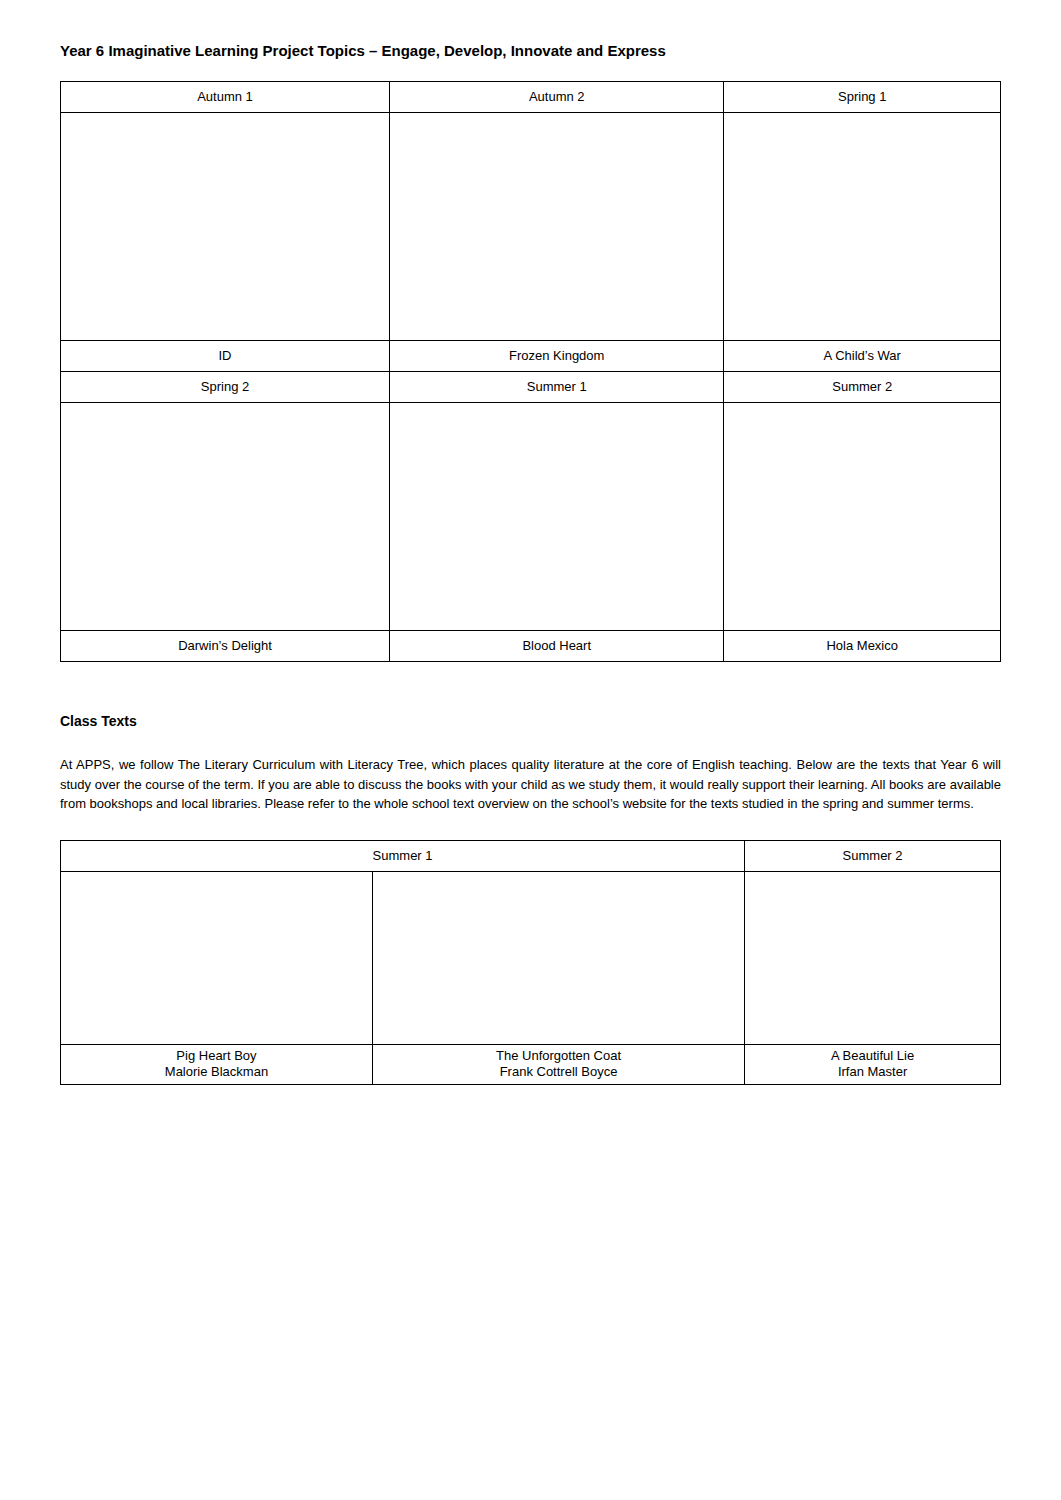Year 6 Imaginative Learning Project Topics – Engage, Develop, Innovate and Express
| Autumn 1 | Autumn 2 | Spring 1 |
| ID | Frozen Kingdom | A Child’s War |
| Spring 2 | Summer 1 | Summer 2 |
| Darwin’s Delight | Blood Heart | Hola Mexico |
Class Texts
At APPS, we follow The Literary Curriculum with Literacy Tree, which places quality literature at the core of English teaching. Below are the texts that Year 6 will study over the course of the term. If you are able to discuss the books with your child as we study them, it would really support their learning. All books are available from bookshops and local libraries. Please refer to the whole school text overview on the school’s website for the texts studied in the spring and summer terms.
| Summer 1 | Summer 2 |
| Pig Heart Boy Malorie Blackman | The Unforgotten Coat Frank Cottrell Boyce | A Beautiful Lie Irfan Master |